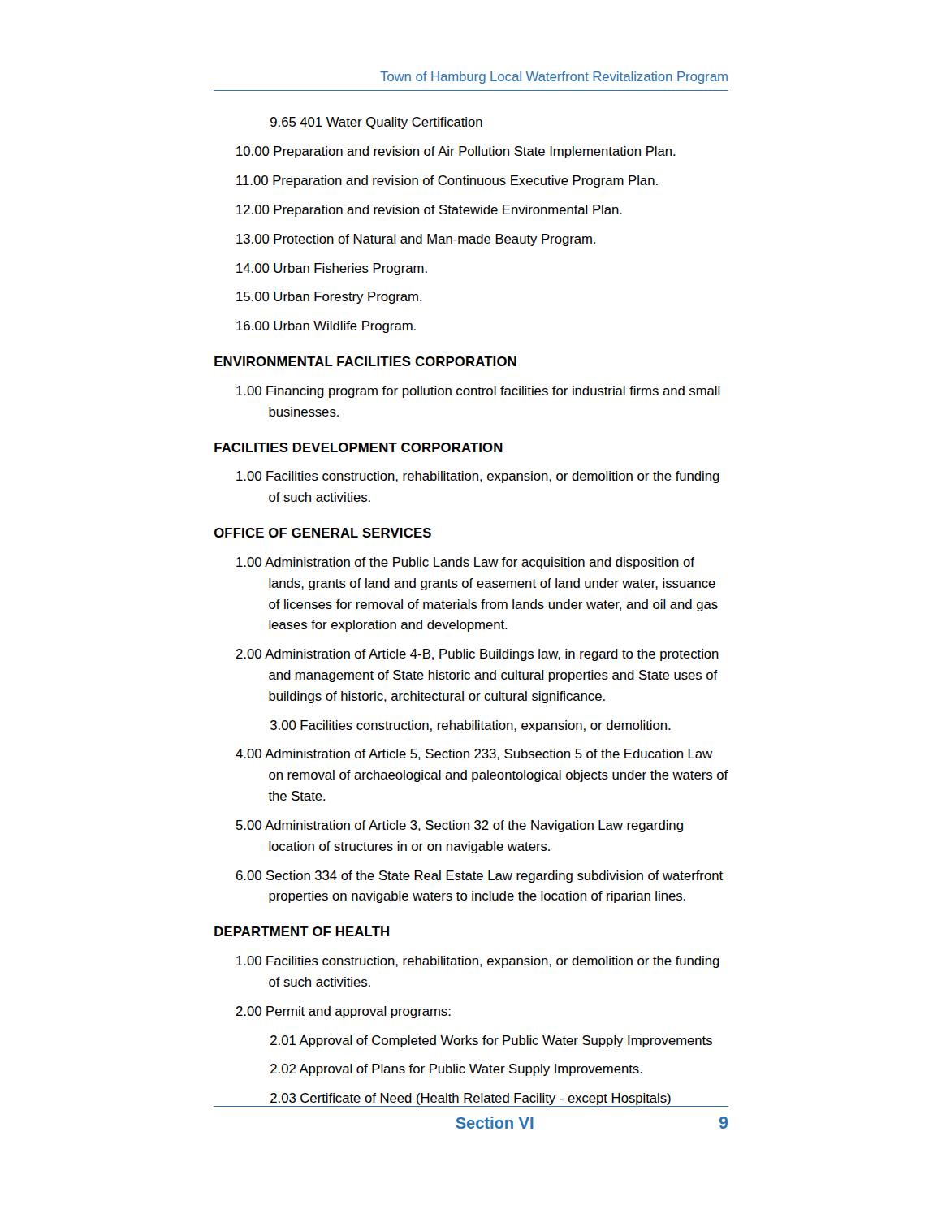Town of Hamburg Local Waterfront Revitalization Program
9.65 401 Water Quality Certification
10.00 Preparation and revision of Air Pollution State Implementation Plan.
11.00 Preparation and revision of Continuous Executive Program Plan.
12.00 Preparation and revision of Statewide Environmental Plan.
13.00 Protection of Natural and Man-made Beauty Program.
14.00 Urban Fisheries Program.
15.00 Urban Forestry Program.
16.00 Urban Wildlife Program.
ENVIRONMENTAL FACILITIES CORPORATION
1.00 Financing program for pollution control facilities for industrial firms and small businesses.
FACILITIES DEVELOPMENT CORPORATION
1.00 Facilities construction, rehabilitation, expansion, or demolition or the funding of such activities.
OFFICE OF GENERAL SERVICES
1.00 Administration of the Public Lands Law for acquisition and disposition of lands, grants of land and grants of easement of land under water, issuance of licenses for removal of materials from lands under water, and oil and gas leases for exploration and development.
2.00 Administration of Article 4-B, Public Buildings law, in regard to the protection and management of State historic and cultural properties and State uses of buildings of historic, architectural or cultural significance.
3.00 Facilities construction, rehabilitation, expansion, or demolition.
4.00 Administration of Article 5, Section 233, Subsection 5 of the Education Law on removal of archaeological and paleontological objects under the waters of the State.
5.00 Administration of Article 3, Section 32 of the Navigation Law regarding location of structures in or on navigable waters.
6.00 Section 334 of the State Real Estate Law regarding subdivision of waterfront properties on navigable waters to include the location of riparian lines.
DEPARTMENT OF HEALTH
1.00 Facilities construction, rehabilitation, expansion, or demolition or the funding of such activities.
2.00 Permit and approval programs:
2.01 Approval of Completed Works for Public Water Supply Improvements
2.02 Approval of Plans for Public Water Supply Improvements.
2.03 Certificate of Need (Health Related Facility - except Hospitals)
Section VI 9